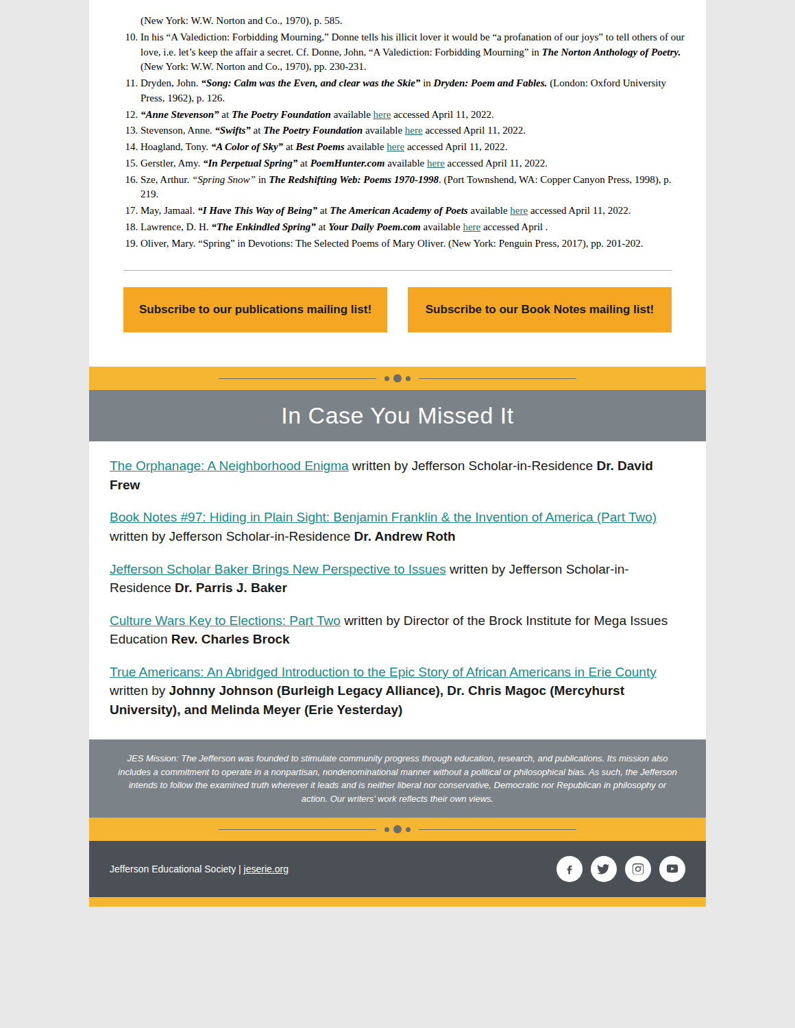(New York: W.W. Norton and Co., 1970), p. 585.
In his “A Valediction: Forbidding Mourning,” Donne tells his illicit lover it would be “a profanation of our joys” to tell others of our love, i.e. let’s keep the affair a secret. Cf. Donne, John, “A Valediction: Forbidding Mourning” in The Norton Anthology of Poetry. (New York: W.W. Norton and Co., 1970), pp. 230-231.
Dryden, John. “Song: Calm was the Even, and clear was the Skie” in Dryden: Poem and Fables. (London: Oxford University Press, 1962), p. 126.
“Anne Stevenson” at The Poetry Foundation available here accessed April 11, 2022.
Stevenson, Anne. “Swifts” at The Poetry Foundation available here accessed April 11, 2022.
Hoagland, Tony. “A Color of Sky” at Best Poems available here accessed April 11, 2022.
Gerstler, Amy. “In Perpetual Spring” at PoemHunter.com available here accessed April 11, 2022.
Sze, Arthur. “Spring Snow” in The Redshifting Web: Poems 1970-1998. (Port Townshend, WA: Copper Canyon Press, 1998), p. 219.
May, Jamaal. “I Have This Way of Being” at The American Academy of Poets available here accessed April 11, 2022.
Lawrence, D. H. “The Enkindled Spring” at Your Daily Poem.com available here accessed April .
Oliver, Mary. “Spring” in Devotions: The Selected Poems of Mary Oliver. (New York: Penguin Press, 2017), pp. 201-202.
Subscribe to our publications mailing list! Subscribe to our Book Notes mailing list!
In Case You Missed It
The Orphanage: A Neighborhood Enigma written by Jefferson Scholar-in-Residence Dr. David Frew
Book Notes #97: Hiding in Plain Sight: Benjamin Franklin & the Invention of America (Part Two) written by Jefferson Scholar-in-Residence Dr. Andrew Roth
Jefferson Scholar Baker Brings New Perspective to Issues written by Jefferson Scholar-in-Residence Dr. Parris J. Baker
Culture Wars Key to Elections: Part Two written by Director of the Brock Institute for Mega Issues Education Rev. Charles Brock
True Americans: An Abridged Introduction to the Epic Story of African Americans in Erie County written by Johnny Johnson (Burleigh Legacy Alliance), Dr. Chris Magoc (Mercyhurst University), and Melinda Meyer (Erie Yesterday)
JES Mission: The Jefferson was founded to stimulate community progress through education, research, and publications. Its mission also includes a commitment to operate in a nonpartisan, nondenominational manner without a political or philosophical bias. As such, the Jefferson intends to follow the examined truth wherever it leads and is neither liberal nor conservative, Democratic nor Republican in philosophy or action. Our writers’ work reflects their own views.
Jefferson Educational Society | jeserie.org